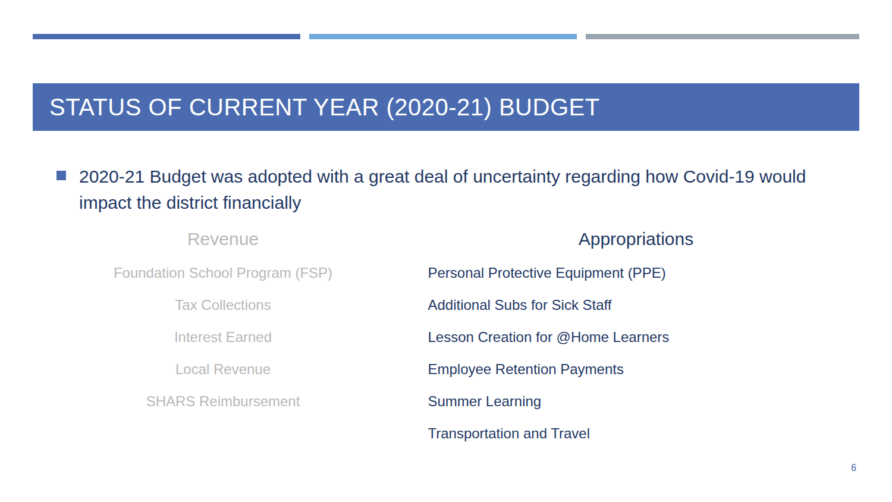STATUS OF CURRENT YEAR (2020-21) BUDGET
2020-21 Budget was adopted with a great deal of uncertainty regarding how Covid-19 would impact the district financially
Revenue
Foundation School Program (FSP)
Tax Collections
Interest Earned
Local Revenue
SHARS Reimbursement
Appropriations
Personal Protective Equipment (PPE)
Additional Subs for Sick Staff
Lesson Creation for @Home Learners
Employee Retention Payments
Summer Learning
Transportation and Travel
6